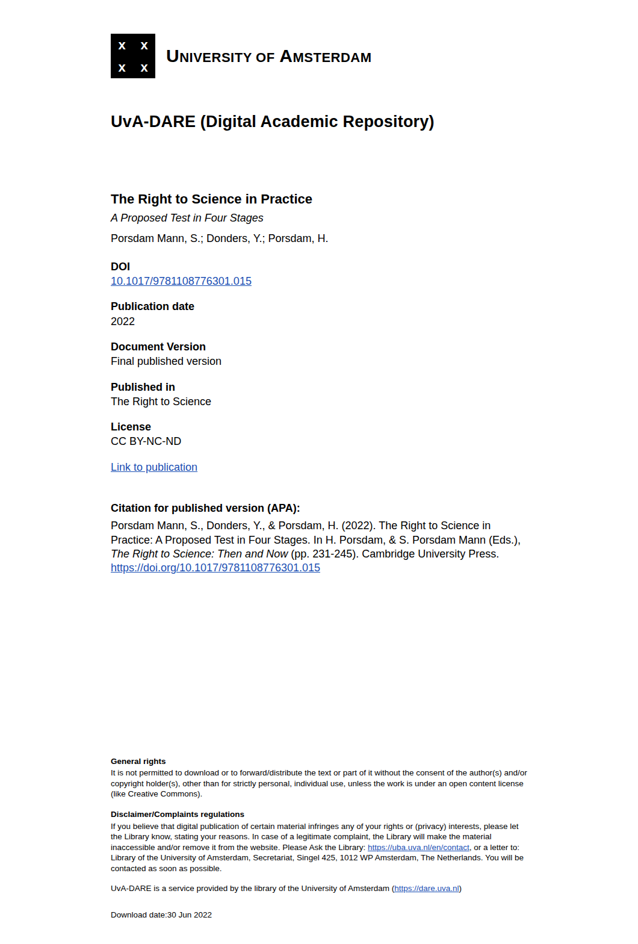xxxx
UNIVERSITY OF AMSTERDAM
UvA-DARE (Digital Academic Repository)
The Right to Science in Practice
A Proposed Test in Four Stages
Porsdam Mann, S.; Donders, Y.; Porsdam, H.
DOI
10.1017/9781108776301.015
Publication date
2022
Document Version
Final published version
Published in
The Right to Science
License
CC BY-NC-ND
Link to publication
Citation for published version (APA):
Porsdam Mann, S., Donders, Y., & Porsdam, H. (2022). The Right to Science in Practice: A Proposed Test in Four Stages. In H. Porsdam, & S. Porsdam Mann (Eds.), The Right to Science: Then and Now (pp. 231-245). Cambridge University Press. https://doi.org/10.1017/9781108776301.015
General rights
It is not permitted to download or to forward/distribute the text or part of it without the consent of the author(s) and/or copyright holder(s), other than for strictly personal, individual use, unless the work is under an open content license (like Creative Commons).
Disclaimer/Complaints regulations
If you believe that digital publication of certain material infringes any of your rights or (privacy) interests, please let the Library know, stating your reasons. In case of a legitimate complaint, the Library will make the material inaccessible and/or remove it from the website. Please Ask the Library: https://uba.uva.nl/en/contact, or a letter to: Library of the University of Amsterdam, Secretariat, Singel 425, 1012 WP Amsterdam, The Netherlands. You will be contacted as soon as possible.
UvA-DARE is a service provided by the library of the University of Amsterdam (https://dare.uva.nl)
Download date:30 Jun 2022